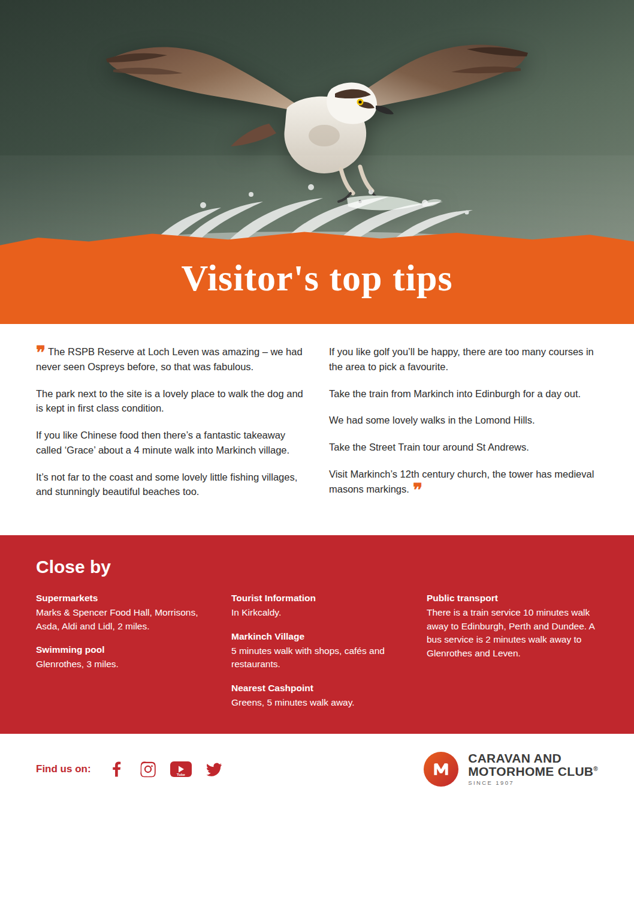Visitor's top tips
❞The RSPB Reserve at Loch Leven was amazing – we had never seen Ospreys before, so that was fabulous.
The park next to the site is a lovely place to walk the dog and is kept in first class condition.
If you like Chinese food then there’s a fantastic takeaway called ‘Grace’ about a 4 minute walk into Markinch village.
It’s not far to the coast and some lovely little fishing villages, and stunningly beautiful beaches too.
If you like golf you’ll be happy, there are too many courses in the area to pick a favourite.
Take the train from Markinch into Edinburgh for a day out.
We had some lovely walks in the Lomond Hills.
Take the Street Train tour around St Andrews.
Visit Markinch’s 12th century church, the tower has medieval masons markings.❞
Close by
Supermarkets
Marks & Spencer Food Hall, Morrisons, Asda, Aldi and Lidl, 2 miles.
Swimming pool
Glenrothes, 3 miles.
Tourist Information
In Kirkcaldy.
Markinch Village
5 minutes walk with shops, cafés and restaurants.
Nearest Cashpoint
Greens, 5 minutes walk away.
Public transport
There is a train service 10 minutes walk away to Edinburgh, Perth and Dundee. A bus service is 2 minutes walk away to Glenrothes and Leven.
Find us on: Tube
CARAVAN AND MOTORHOME CLUB® SINCE 1907